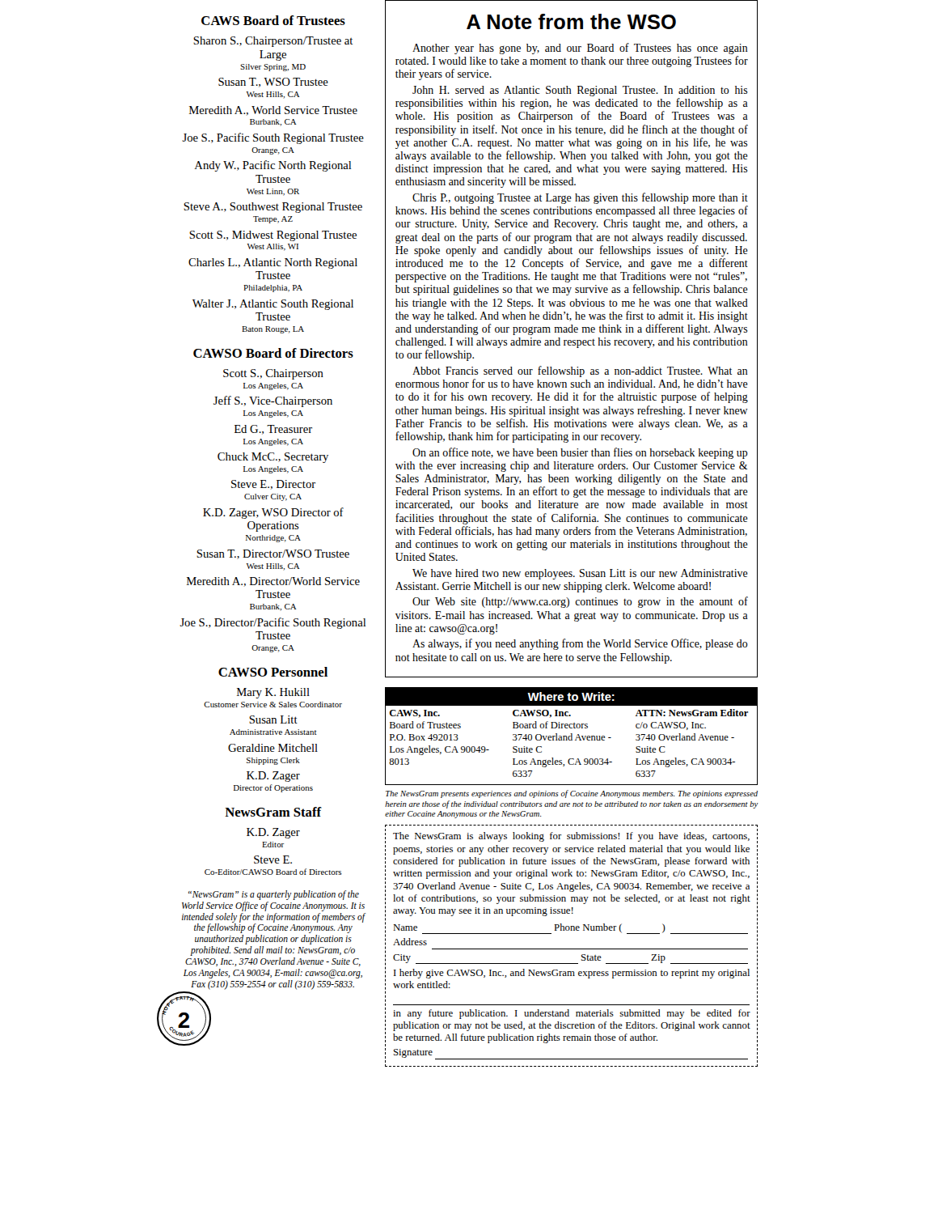CAWS Board of Trustees
Sharon S., Chairperson/Trustee at Large Silver Spring, MD
Susan T., WSO Trustee West Hills, CA
Meredith A., World Service Trustee Burbank, CA
Joe S., Pacific South Regional Trustee Orange, CA
Andy W., Pacific North Regional Trustee West Linn, OR
Steve A., Southwest Regional Trustee Tempe, AZ
Scott S., Midwest Regional Trustee West Allis, WI
Charles L., Atlantic North Regional Trustee Philadelphia, PA
Walter J., Atlantic South Regional Trustee Baton Rouge, LA
CAWSO Board of Directors
Scott S., Chairperson Los Angeles, CA
Jeff S., Vice-Chairperson Los Angeles, CA
Ed G., Treasurer Los Angeles, CA
Chuck McC., Secretary Los Angeles, CA
Steve E., Director Culver City, CA
K.D. Zager, WSO Director of Operations Northridge, CA
Susan T., Director/WSO Trustee West Hills, CA
Meredith A., Director/World Service Trustee Burbank, CA
Joe S., Director/Pacific South Regional Trustee Orange, CA
CAWSO Personnel
Mary K. Hukill Customer Service & Sales Coordinator
Susan Litt Administrative Assistant
Geraldine Mitchell Shipping Clerk
K.D. Zager Director of Operations
NewsGram Staff
K.D. Zager Editor
Steve E. Co-Editor/CAWSO Board of Directors
“NewsGram” is a quarterly publication of the World Service Office of Cocaine Anonymous. It is intended solely for the information of members of the fellowship of Cocaine Anonymous. Any unauthorized publication or duplication is prohibited. Send all mail to: NewsGram, c/o CAWSO, Inc., 3740 Overland Avenue - Suite C, Los Angeles, CA 90034, E-mail: cawso@ca.org, Fax (310) 559-2554 or call (310) 559-5833.
HOPE FAITH COURAGE 2
A Note from the WSO
Another year has gone by, and our Board of Trustees has once again rotated. I would like to take a moment to thank our three outgoing Trustees for their years of service.
John H. served as Atlantic South Regional Trustee. In addition to his responsibilities within his region, he was dedicated to the fellowship as a whole. His position as Chairperson of the Board of Trustees was a responsibility in itself. Not once in his tenure, did he flinch at the thought of yet another C.A. request. No matter what was going on in his life, he was always available to the fellowship. When you talked with John, you got the distinct impression that he cared, and what you were saying mattered. His enthusiasm and sincerity will be missed.
Chris P., outgoing Trustee at Large has given this fellowship more than it knows. His behind the scenes contributions encompassed all three legacies of our structure. Unity, Service and Recovery. Chris taught me, and others, a great deal on the parts of our program that are not always readily discussed. He spoke openly and candidly about our fellowships issues of unity. He introduced me to the 12 Concepts of Service, and gave me a different perspective on the Traditions. He taught me that Traditions were not “rules”, but spiritual guidelines so that we may survive as a fellowship. Chris balance his triangle with the 12 Steps. It was obvious to me he was one that walked the way he talked. And when he didn’t, he was the first to admit it. His insight and understanding of our program made me think in a different light. Always challenged. I will always admire and respect his recovery, and his contribution to our fellowship.
Abbot Francis served our fellowship as a non-addict Trustee. What an enormous honor for us to have known such an individual. And, he didn’t have to do it for his own recovery. He did it for the altruistic purpose of helping other human beings. His spiritual insight was always refreshing. I never knew Father Francis to be selfish. His motivations were always clean. We, as a fellowship, thank him for participating in our recovery.
On an office note, we have been busier than flies on horseback keeping up with the ever increasing chip and literature orders. Our Customer Service & Sales Administrator, Mary, has been working diligently on the State and Federal Prison systems. In an effort to get the message to individuals that are incarcerated, our books and literature are now made available in most facilities throughout the state of California. She continues to communicate with Federal officials, has had many orders from the Veterans Administration, and continues to work on getting our materials in institutions throughout the United States.
We have hired two new employees. Susan Litt is our new Administrative Assistant. Gerrie Mitchell is our new shipping clerk. Welcome aboard!
Our Web site (http://www.ca.org) continues to grow in the amount of visitors. E-mail has increased. What a great way to communicate. Drop us a line at: cawso@ca.org!
As always, if you need anything from the World Service Office, please do not hesitate to call on us. We are here to serve the Fellowship.
Where to Write:
CAWS, Inc.
Board of Trustees
P.O. Box 492013
Los Angeles, CA 90049-8013
CAWSO, Inc.
Board of Directors
3740 Overland Avenue - Suite C
Los Angeles, CA 90034-6337
ATTN: NewsGram Editor
c/o CAWSO, Inc.
3740 Overland Avenue - Suite C
Los Angeles, CA 90034-6337
The NewsGram presents experiences and opinions of Cocaine Anonymous members. The opinions expressed herein are those of the individual contributors and are not to be attributed to nor taken as an endorsement by either Cocaine Anonymous or the NewsGram.
The NewsGram is always looking for submissions! If you have ideas, cartoons, poems, stories or any other recovery or service related material that you would like considered for publication in future issues of the NewsGram, please forward with written permission and your original work to: NewsGram Editor, c/o CAWSO, Inc., 3740 Overland Avenue - Suite C, Los Angeles, CA 90034. Remember, we receive a lot of contributions, so your submission may not be selected, or at least not right away. You may see it in an upcoming issue!
Name Phone Number ( )
Address
City State Zip
I herby give CAWSO, Inc., and NewsGram express permission to reprint my original work entitled:
in any future publication. I understand materials submitted may be edited for publication or may not be used, at the discretion of the Editors. Original work cannot be returned. All future publication rights remain those of author.
Signature